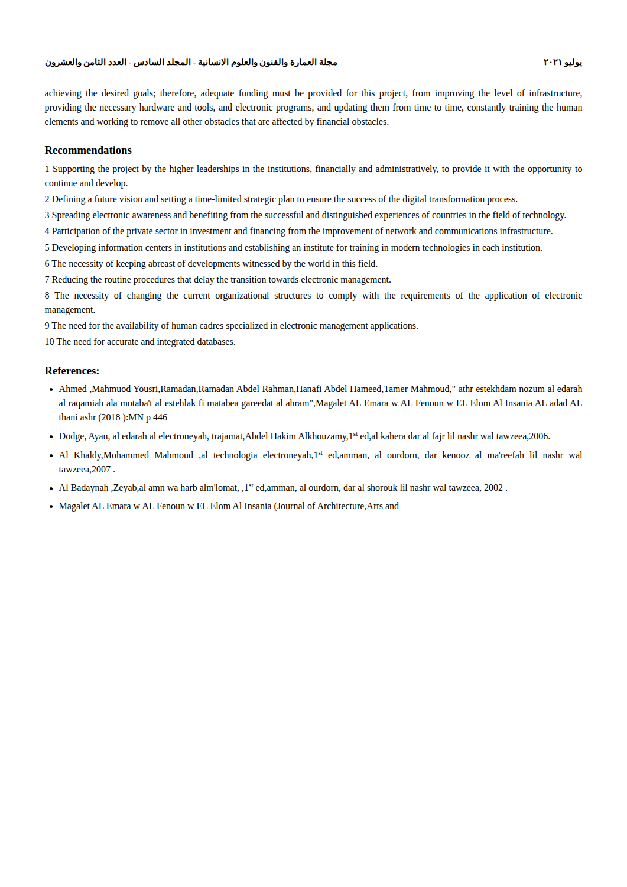يوليو ٢٠٢١ مجلة العمارة والفنون والعلوم الانسانية - المجلد السادس - العدد الثامن والعشرون
achieving the desired goals; therefore, adequate funding must be provided for this project, from improving the level of infrastructure, providing the necessary hardware and tools, and electronic programs, and updating them from time to time, constantly training the human elements and working to remove all other obstacles that are affected by financial obstacles.
Recommendations
1 Supporting the project by the higher leaderships in the institutions, financially and administratively, to provide it with the opportunity to continue and develop.
2 Defining a future vision and setting a time-limited strategic plan to ensure the success of the digital transformation process.
3 Spreading electronic awareness and benefiting from the successful and distinguished experiences of countries in the field of technology.
4 Participation of the private sector in investment and financing from the improvement of network and communications infrastructure.
5 Developing information centers in institutions and establishing an institute for training in modern technologies in each institution.
6 The necessity of keeping abreast of developments witnessed by the world in this field.
7 Reducing the routine procedures that delay the transition towards electronic management.
8 The necessity of changing the current organizational structures to comply with the requirements of the application of electronic management.
9 The need for the availability of human cadres specialized in electronic management applications.
10 The need for accurate and integrated databases.
References:
Ahmed ,Mahmuod Yousri,Ramadan,Ramadan Abdel Rahman,Hanafi Abdel Hameed,Tamer Mahmoud," athr estekhdam nozum al edarah al raqamiah ala motaba't al estehlak fi matabea gareedat al ahram",Magalet AL Emara w AL Fenoun w EL Elom Al Insania AL adad AL thani ashr (2018 ):MN p 446
Dodge, Ayan, al edarah al electroneyah, trajamat,Abdel Hakim Alkhouzamy,1st ed,al kahera dar al fajr lil nashr wal tawzeea,2006.
Al Khaldy,Mohammed Mahmoud ,al technologia electroneyah,1st ed,amman, al ourdorn, dar kenooz al ma'reefah lil nashr wal tawzeea,2007 .
Al Badaynah ,Zeyab,al amn wa harb alm'lomat, ,1st ed,amman, al ourdorn, dar al shorouk lil nashr wal tawzeea, 2002 .
Magalet AL Emara w AL Fenoun w EL Elom Al Insania (Journal of Architecture,Arts and